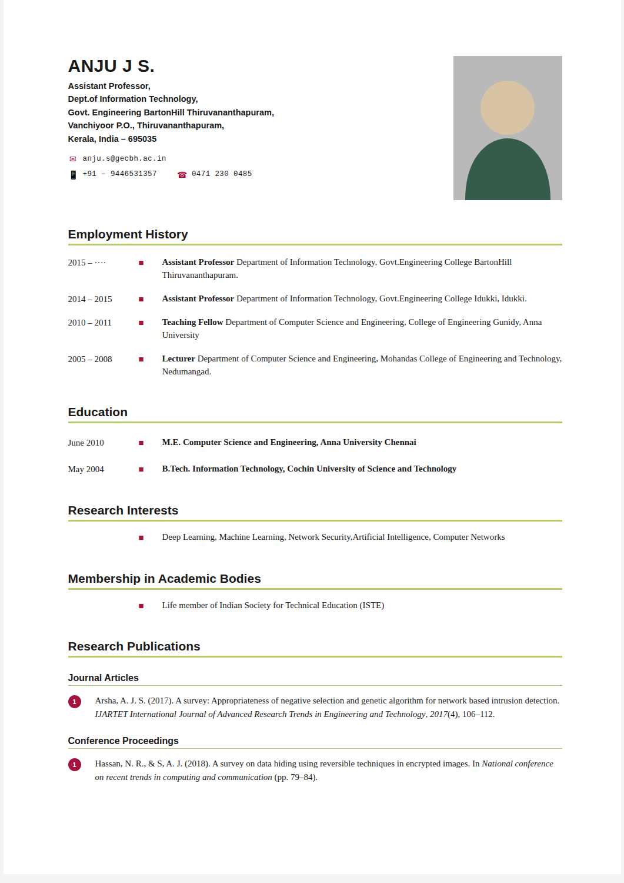ANJU J S.
Assistant Professor,
Dept.of Information Technology,
Govt. Engineering BartonHill Thiruvananthapuram,
Vanchiyoor P.O., Thiruvananthapuram,
Kerala, India – 695035
✉anju.s@gecbh.ac.in
📱+91 – 9446531357 ☎0471 230 0485
Employment History
2015 – ····
■
Assistant Professor Department of Information Technology, Govt.Engineering College BartonHill Thiruvananthapuram.
2014 – 2015
■
Assistant Professor Department of Information Technology, Govt.Engineering College Idukki, Idukki.
2010 – 2011
■
Teaching Fellow Department of Computer Science and Engineering, College of Engineering Gunidy, Anna University
2005 – 2008
■
Lecturer Department of Computer Science and Engineering, Mohandas College of Engineering and Technology, Nedumangad.
Education
June 2010
■
M.E. Computer Science and Engineering, Anna University Chennai
May 2004
■
B.Tech. Information Technology, Cochin University of Science and Technology
Research Interests
■
Deep Learning, Machine Learning, Network Security,Artificial Intelligence, Computer Networks
Membership in Academic Bodies
■
Life member of Indian Society for Technical Education (ISTE)
Research Publications
Journal Articles
1
Arsha, A. J. S. (2017). A survey: Appropriateness of negative selection and genetic algorithm for network based intrusion detection. IJARTET International Journal of Advanced Research Trends in Engineering and Technology, 2017(4), 106–112.
Conference Proceedings
1
Hassan, N. R., & S, A. J. (2018). A survey on data hiding using reversible techniques in encrypted images. In National conference on recent trends in computing and communication (pp. 79–84).